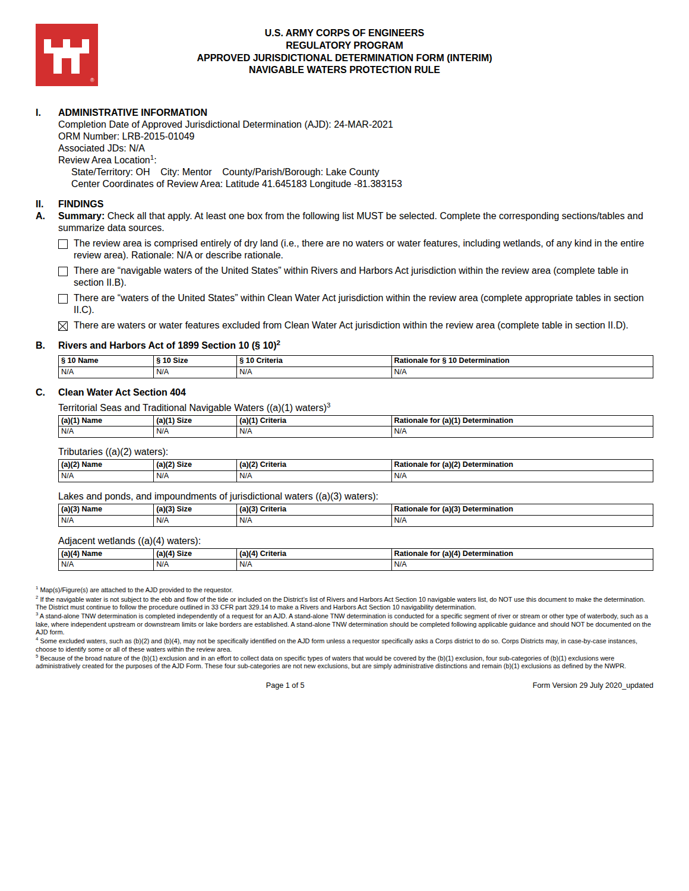®
U.S. ARMY CORPS OF ENGINEERS
REGULATORY PROGRAM
APPROVED JURISDICTIONAL DETERMINATION FORM (INTERIM)
NAVIGABLE WATERS PROTECTION RULE
I. ADMINISTRATIVE INFORMATION
Completion Date of Approved Jurisdictional Determination (AJD): 24-MAR-2021
ORM Number: LRB-2015-01049
Associated JDs: N/A
Review Area Location1:
State/Territory: OH City: Mentor County/Parish/Borough: Lake County
Center Coordinates of Review Area: Latitude 41.645183 Longitude -81.383153
II. FINDINGS
A. Summary: Check all that apply. At least one box from the following list MUST be selected. Complete the corresponding sections/tables and summarize data sources.
The review area is comprised entirely of dry land (i.e., there are no waters or water features, including wetlands, of any kind in the entire review area). Rationale: N/A or describe rationale.
There are “navigable waters of the United States” within Rivers and Harbors Act jurisdiction within the review area (complete table in section II.B).
There are “waters of the United States” within Clean Water Act jurisdiction within the review area (complete appropriate tables in section II.C).
There are waters or water features excluded from Clean Water Act jurisdiction within the review area (complete table in section II.D).
B. Rivers and Harbors Act of 1899 Section 10 (§ 10)2
| § 10 Name | § 10 Size | § 10 Criteria | Rationale for § 10 Determination |
| --- | --- | --- | --- |
| N/A | N/A | N/A | N/A |
C. Clean Water Act Section 404
Territorial Seas and Traditional Navigable Waters ((a)(1) waters)3
| (a)(1) Name | (a)(1) Size | (a)(1) Criteria | Rationale for (a)(1) Determination |
| --- | --- | --- | --- |
| N/A | N/A | N/A | N/A |
Tributaries ((a)(2) waters):
| (a)(2) Name | (a)(2) Size | (a)(2) Criteria | Rationale for (a)(2) Determination |
| --- | --- | --- | --- |
| N/A | N/A | N/A | N/A |
Lakes and ponds, and impoundments of jurisdictional waters ((a)(3) waters):
| (a)(3) Name | (a)(3) Size | (a)(3) Criteria | Rationale for (a)(3) Determination |
| --- | --- | --- | --- |
| N/A | N/A | N/A | N/A |
Adjacent wetlands ((a)(4) waters):
| (a)(4) Name | (a)(4) Size | (a)(4) Criteria | Rationale for (a)(4) Determination |
| --- | --- | --- | --- |
| N/A | N/A | N/A | N/A |
1 Map(s)/Figure(s) are attached to the AJD provided to the requestor.
2 If the navigable water is not subject to the ebb and flow of the tide or included on the District’s list of Rivers and Harbors Act Section 10 navigable waters list, do NOT use this document to make the determination. The District must continue to follow the procedure outlined in 33 CFR part 329.14 to make a Rivers and Harbors Act Section 10 navigability determination.
3 A stand-alone TNW determination is completed independently of a request for an AJD. A stand-alone TNW determination is conducted for a specific segment of river or stream or other type of waterbody, such as a lake, where independent upstream or downstream limits or lake borders are established. A stand-alone TNW determination should be completed following applicable guidance and should NOT be documented on the AJD form.
4 Some excluded waters, such as (b)(2) and (b)(4), may not be specifically identified on the AJD form unless a requestor specifically asks a Corps district to do so. Corps Districts may, in case-by-case instances, choose to identify some or all of these waters within the review area.
5 Because of the broad nature of the (b)(1) exclusion and in an effort to collect data on specific types of waters that would be covered by the (b)(1) exclusion, four sub-categories of (b)(1) exclusions were administratively created for the purposes of the AJD Form. These four sub-categories are not new exclusions, but are simply administrative distinctions and remain (b)(1) exclusions as defined by the NWPR.
Page 1 of 5 Form Version 29 July 2020_updated